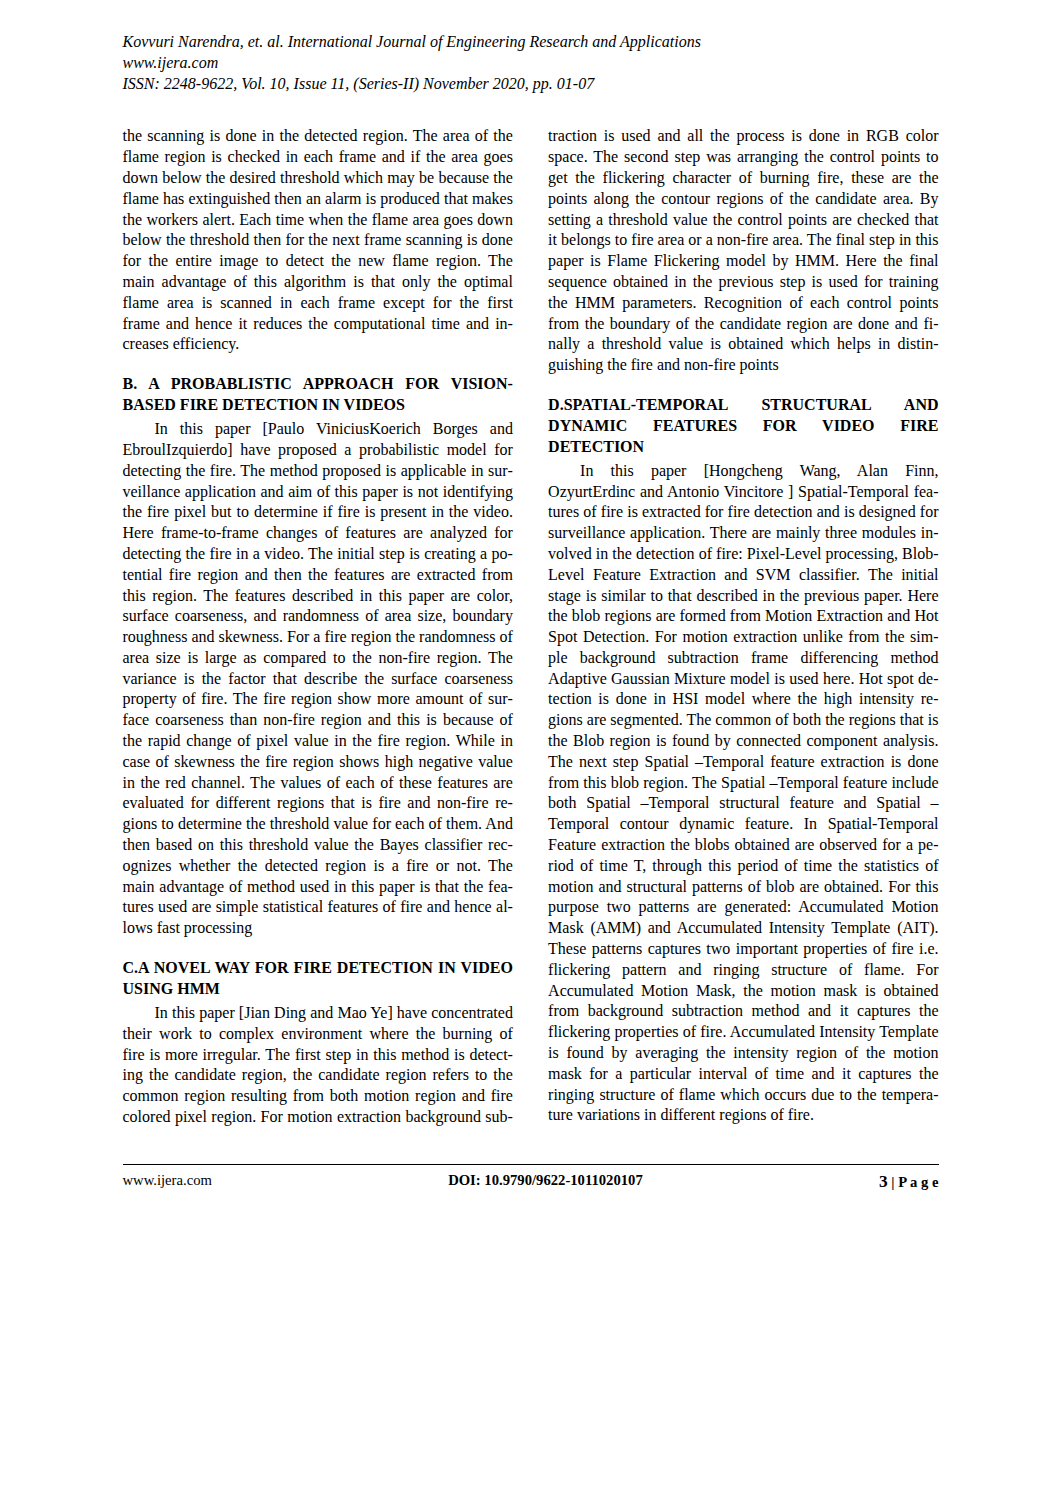Kovvuri Narendra, et. al. International Journal of Engineering Research and Applications
www.ijera.com
ISSN: 2248-9622, Vol. 10, Issue 11, (Series-II) November 2020, pp. 01-07
the scanning is done in the detected region. The area of the flame region is checked in each frame and if the area goes down below the desired threshold which may be because the flame has extinguished then an alarm is produced that makes the workers alert. Each time when the flame area goes down below the threshold then for the next frame scanning is done for the entire image to detect the new flame region. The main advantage of this algorithm is that only the optimal flame area is scanned in each frame except for the first frame and hence it reduces the computational time and increases efficiency.
B. A Probablistic Approach for Vision-Based Fire Detection in Videos
In this paper [Paulo ViniciusKoerich Borges and EbroulIzquierdo] have proposed a probabilistic model for detecting the fire. The method proposed is applicable in surveillance application and aim of this paper is not identifying the fire pixel but to determine if fire is present in the video. Here frame-to-frame changes of features are analyzed for detecting the fire in a video. The initial step is creating a potential fire region and then the features are extracted from this region. The features described in this paper are color, surface coarseness, and randomness of area size, boundary roughness and skewness. For a fire region the randomness of area size is large as compared to the non-fire region. The variance is the factor that describe the surface coarseness property of fire. The fire region show more amount of surface coarseness than non-fire region and this is because of the rapid change of pixel value in the fire region. While in case of skewness the fire region shows high negative value in the red channel. The values of each of these features are evaluated for different regions that is fire and non-fire regions to determine the threshold value for each of them. And then based on this threshold value the Bayes classifier recognizes whether the detected region is a fire or not. The main advantage of method used in this paper is that the features used are simple statistical features of fire and hence allows fast processing
C.A Novel Way for Fire Detection in Video Using HMM
In this paper [Jian Ding and Mao Ye] have concentrated their work to complex environment where the burning of fire is more irregular. The first step in this method is detecting the candidate region, the candidate region refers to the common region resulting from both motion region and fire colored pixel region. For motion extraction background subtraction is used and all the process is done in RGB color space. The second step was arranging the control points to get the flickering character of burning fire, these are the points along the contour regions of the candidate area. By setting a threshold value the control points are checked that it belongs to fire area or a non-fire area. The final step in this paper is Flame Flickering model by HMM. Here the final sequence obtained in the previous step is used for training the HMM parameters. Recognition of each control points from the boundary of the candidate region are done and finally a threshold value is obtained which helps in distinguishing the fire and non-fire points
D.Spatial-Temporal Structural and Dynamic Features for Video Fire Detection
In this paper [Hongcheng Wang, Alan Finn, OzyurtErdinc and Antonio Vincitore ] Spatial-Temporal features of fire is extracted for fire detection and is designed for surveillance application. There are mainly three modules involved in the detection of fire: Pixel-Level processing, Blob-Level Feature Extraction and SVM classifier. The initial stage is similar to that described in the previous paper. Here the blob regions are formed from Motion Extraction and Hot Spot Detection. For motion extraction unlike from the simple background subtraction frame differencing method Adaptive Gaussian Mixture model is used here. Hot spot detection is done in HSI model where the high intensity regions are segmented. The common of both the regions that is the Blob region is found by connected component analysis. The next step Spatial –Temporal feature extraction is done from this blob region. The Spatial –Temporal feature include both Spatial –Temporal structural feature and Spatial –Temporal contour dynamic feature. In Spatial-Temporal Feature extraction the blobs obtained are observed for a period of time T, through this period of time the statistics of motion and structural patterns of blob are obtained. For this purpose two patterns are generated: Accumulated Motion Mask (AMM) and Accumulated Intensity Template (AIT). These patterns captures two important properties of fire i.e. flickering pattern and ringing structure of flame. For Accumulated Motion Mask, the motion mask is obtained from background subtraction method and it captures the flickering properties of fire. Accumulated Intensity Template is found by averaging the intensity region of the motion mask for a particular interval of time and it captures the ringing structure of flame which occurs due to the temperature variations in different regions of fire.
www.ijera.com DOI: 10.9790/9622-1011020107 3 | P a g e